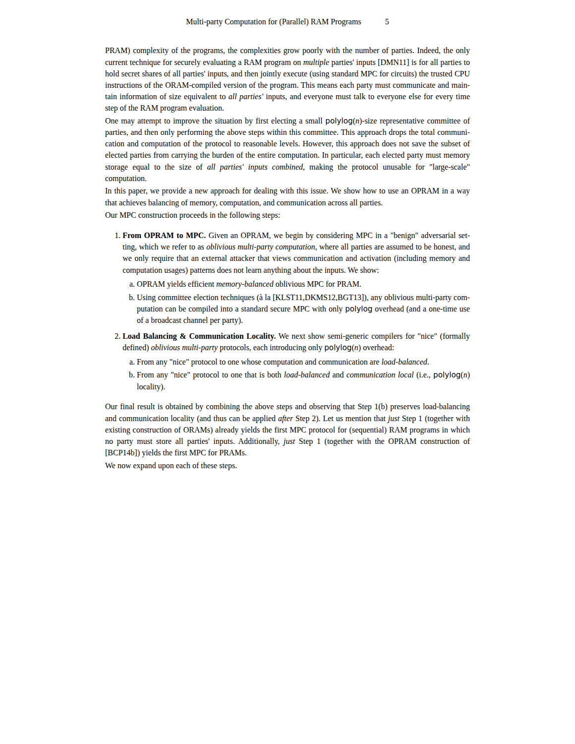Multi-party Computation for (Parallel) RAM Programs 5
PRAM) complexity of the programs, the complexities grow poorly with the number of parties. Indeed, the only current technique for securely evaluating a RAM program on multiple parties' inputs [DMN11] is for all parties to hold secret shares of all parties' inputs, and then jointly execute (using standard MPC for circuits) the trusted CPU instructions of the ORAM-compiled version of the program. This means each party must communicate and maintain information of size equivalent to all parties' inputs, and everyone must talk to everyone else for every time step of the RAM program evaluation.
One may attempt to improve the situation by first electing a small polylog(n)-size representative committee of parties, and then only performing the above steps within this committee. This approach drops the total communication and computation of the protocol to reasonable levels. However, this approach does not save the subset of elected parties from carrying the burden of the entire computation. In particular, each elected party must memory storage equal to the size of all parties' inputs combined, making the protocol unusable for "large-scale" computation.
In this paper, we provide a new approach for dealing with this issue. We show how to use an OPRAM in a way that achieves balancing of memory, computation, and communication across all parties.
Our MPC construction proceeds in the following steps:
From OPRAM to MPC. Given an OPRAM, we begin by considering MPC in a "benign" adversarial setting, which we refer to as oblivious multi-party computation, where all parties are assumed to be honest, and we only require that an external attacker that views communication and activation (including memory and computation usages) patterns does not learn anything about the inputs. We show:
OPRAM yields efficient memory-balanced oblivious MPC for PRAM.
Using committee election techniques (à la [KLST11,DKMS12,BGT13]), any oblivious multi-party computation can be compiled into a standard secure MPC with only polylog overhead (and a one-time use of a broadcast channel per party).
Load Balancing & Communication Locality. We next show semi-generic compilers for "nice" (formally defined) oblivious multi-party protocols, each introducing only polylog(n) overhead:
From any "nice" protocol to one whose computation and communication are load-balanced.
From any "nice" protocol to one that is both load-balanced and communication local (i.e., polylog(n) locality).
Our final result is obtained by combining the above steps and observing that Step 1(b) preserves load-balancing and communication locality (and thus can be applied after Step 2). Let us mention that just Step 1 (together with existing construction of ORAMs) already yields the first MPC protocol for (sequential) RAM programs in which no party must store all parties' inputs. Additionally, just Step 1 (together with the OPRAM construction of [BCP14b]) yields the first MPC for PRAMs.
We now expand upon each of these steps.